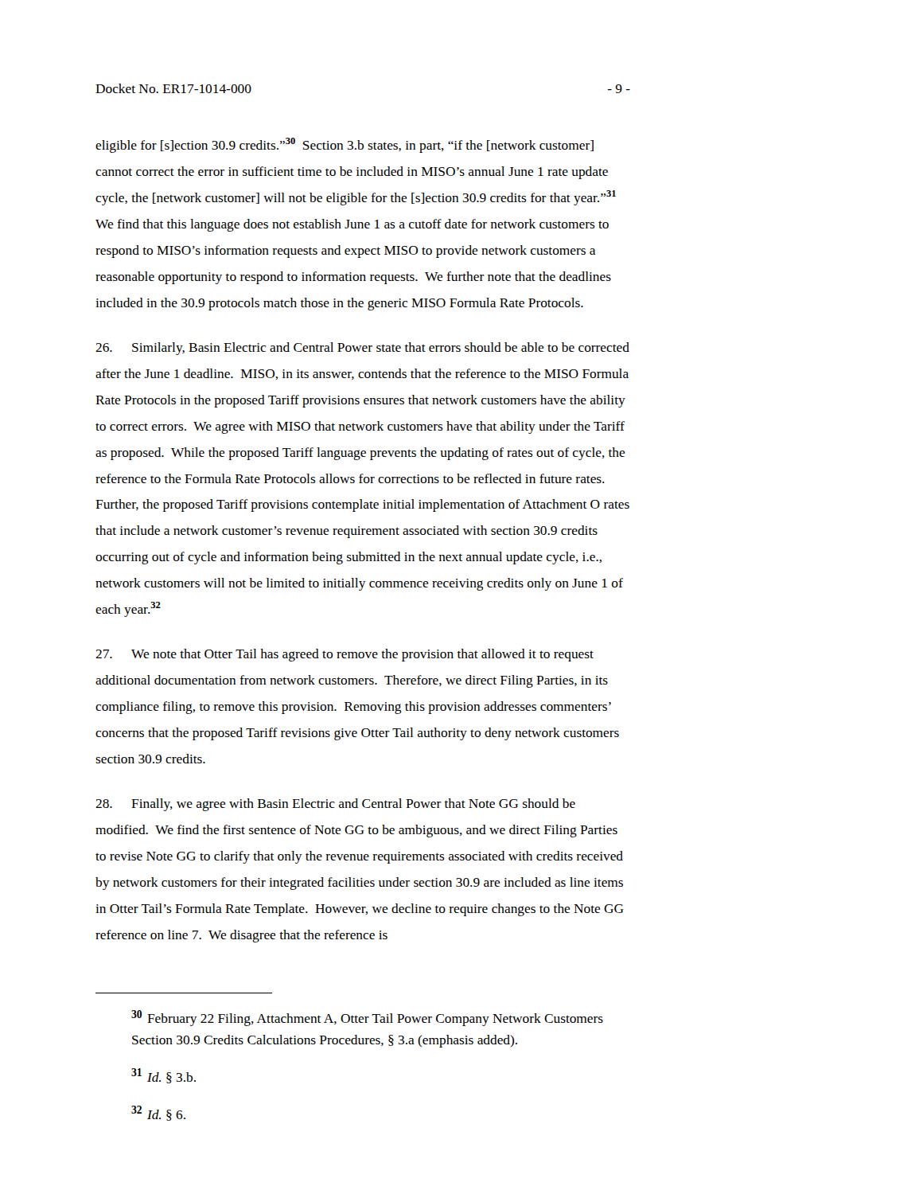Docket No. ER17-1014-000
- 9 -
eligible for [s]ection 30.9 credits.”30 Section 3.b states, in part, “if the [network customer] cannot correct the error in sufficient time to be included in MISO’s annual June 1 rate update cycle, the [network customer] will not be eligible for the [s]ection 30.9 credits for that year.”31 We find that this language does not establish June 1 as a cutoff date for network customers to respond to MISO’s information requests and expect MISO to provide network customers a reasonable opportunity to respond to information requests. We further note that the deadlines included in the 30.9 protocols match those in the generic MISO Formula Rate Protocols.
26. Similarly, Basin Electric and Central Power state that errors should be able to be corrected after the June 1 deadline. MISO, in its answer, contends that the reference to the MISO Formula Rate Protocols in the proposed Tariff provisions ensures that network customers have the ability to correct errors. We agree with MISO that network customers have that ability under the Tariff as proposed. While the proposed Tariff language prevents the updating of rates out of cycle, the reference to the Formula Rate Protocols allows for corrections to be reflected in future rates. Further, the proposed Tariff provisions contemplate initial implementation of Attachment O rates that include a network customer’s revenue requirement associated with section 30.9 credits occurring out of cycle and information being submitted in the next annual update cycle, i.e., network customers will not be limited to initially commence receiving credits only on June 1 of each year.32
27. We note that Otter Tail has agreed to remove the provision that allowed it to request additional documentation from network customers. Therefore, we direct Filing Parties, in its compliance filing, to remove this provision. Removing this provision addresses commenters’ concerns that the proposed Tariff revisions give Otter Tail authority to deny network customers section 30.9 credits.
28. Finally, we agree with Basin Electric and Central Power that Note GG should be modified. We find the first sentence of Note GG to be ambiguous, and we direct Filing Parties to revise Note GG to clarify that only the revenue requirements associated with credits received by network customers for their integrated facilities under section 30.9 are included as line items in Otter Tail’s Formula Rate Template. However, we decline to require changes to the Note GG reference on line 7. We disagree that the reference is
30 February 22 Filing, Attachment A, Otter Tail Power Company Network Customers Section 30.9 Credits Calculations Procedures, § 3.a (emphasis added).
31 Id. § 3.b.
32 Id. § 6.